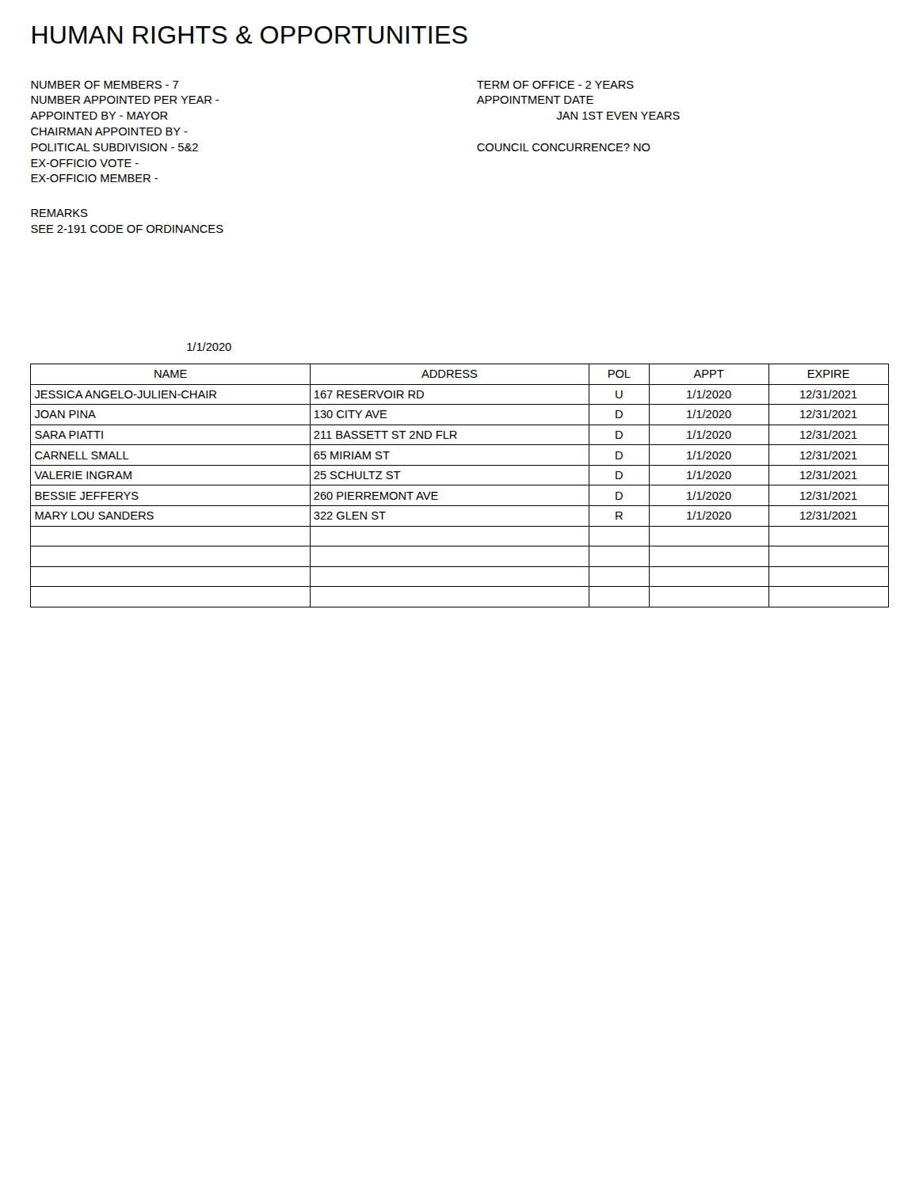HUMAN RIGHTS & OPPORTUNITIES
| NUMBER OF MEMBERS - 7 | TERM OF OFFICE - 2 YEARS |
| NUMBER APPOINTED PER YEAR - | APPOINTMENT DATE |
| APPOINTED BY - MAYOR | JAN 1ST EVEN YEARS |
| CHAIRMAN APPOINTED BY - | |
| POLITICAL SUBDIVISION - 5&2 | COUNCIL CONCURRENCE? NO |
| EX-OFFICIO VOTE - | |
| EX-OFFICIO MEMBER - | |
REMARKS
SEE 2-191 CODE OF ORDINANCES
1/1/2020
| NAME | ADDRESS | POL | APPT | EXPIRE |
| --- | --- | --- | --- | --- |
| JESSICA ANGELO-JULIEN-CHAIR | 167 RESERVOIR RD | U | 1/1/2020 | 12/31/2021 |
| JOAN PINA | 130 CITY AVE | D | 1/1/2020 | 12/31/2021 |
| SARA PIATTI | 211 BASSETT ST 2ND FLR | D | 1/1/2020 | 12/31/2021 |
| CARNELL SMALL | 65 MIRIAM ST | D | 1/1/2020 | 12/31/2021 |
| VALERIE INGRAM | 25 SCHULTZ ST | D | 1/1/2020 | 12/31/2021 |
| BESSIE JEFFERYS | 260 PIERREMONT AVE | D | 1/1/2020 | 12/31/2021 |
| MARY LOU SANDERS | 322 GLEN ST | R | 1/1/2020 | 12/31/2021 |